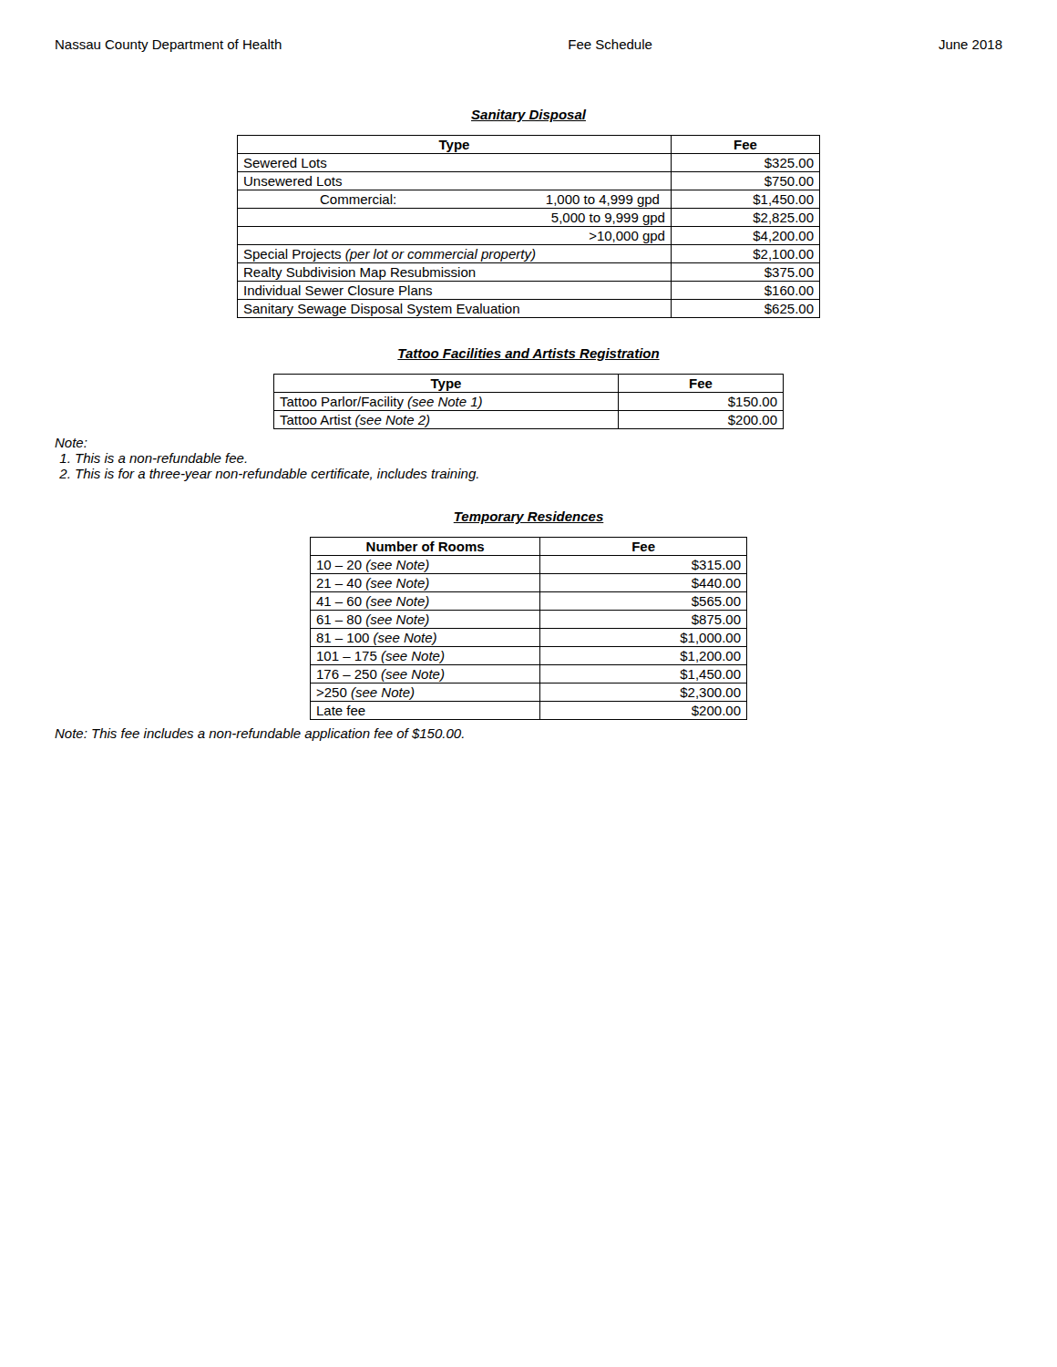Nassau County Department of Health
Fee Schedule
June 2018
Sanitary Disposal
| Type | Fee |
| --- | --- |
| Sewered Lots | $325.00 |
| Unsewered Lots | $750.00 |
| Commercial: 1,000 to 4,999 gpd | $1,450.00 |
| 5,000 to 9,999 gpd | $2,825.00 |
| >10,000 gpd | $4,200.00 |
| Special Projects (per lot or commercial property) | $2,100.00 |
| Realty Subdivision Map Resubmission | $375.00 |
| Individual Sewer Closure Plans | $160.00 |
| Sanitary Sewage Disposal System Evaluation | $625.00 |
Tattoo Facilities and Artists Registration
| Type | Fee |
| --- | --- |
| Tattoo Parlor/Facility (see Note 1) | $150.00 |
| Tattoo Artist (see Note 2) | $200.00 |
Note:
This is a non-refundable fee.
This is for a three-year non-refundable certificate, includes training.
Temporary Residences
| Number of Rooms | Fee |
| --- | --- |
| 10 – 20 (see Note) | $315.00 |
| 21 – 40 (see Note) | $440.00 |
| 41 – 60 (see Note) | $565.00 |
| 61 – 80 (see Note) | $875.00 |
| 81 – 100 (see Note) | $1,000.00 |
| 101 – 175 (see Note) | $1,200.00 |
| 176 – 250 (see Note) | $1,450.00 |
| >250 (see Note) | $2,300.00 |
| Late fee | $200.00 |
Note: This fee includes a non-refundable application fee of $150.00.